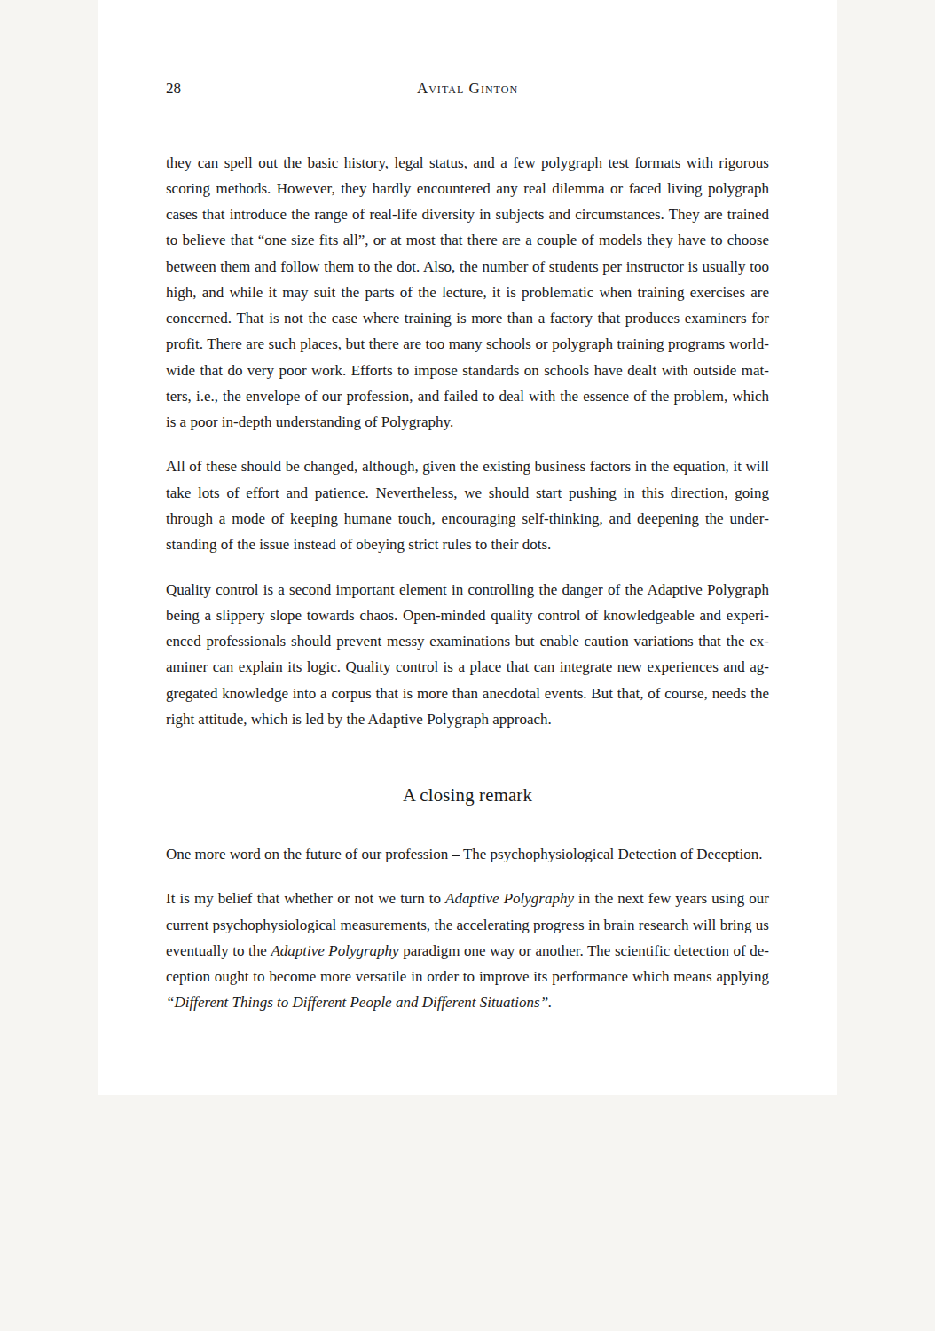28 Avital Ginton
they can spell out the basic history, legal status, and a few polygraph test formats with rigorous scoring methods. However, they hardly encountered any real dilemma or faced living polygraph cases that introduce the range of real-life diversity in subjects and circumstances. They are trained to believe that “one size fits all”, or at most that there are a couple of models they have to choose between them and follow them to the dot. Also, the number of students per instructor is usually too high, and while it may suit the parts of the lecture, it is problematic when training exercises are concerned. That is not the case where training is more than a factory that produces examiners for profit. There are such places, but there are too many schools or polygraph training programs worldwide that do very poor work. Efforts to impose standards on schools have dealt with outside matters, i.e., the envelope of our profession, and failed to deal with the essence of the problem, which is a poor in-depth understanding of Polygraphy.
All of these should be changed, although, given the existing business factors in the equation, it will take lots of effort and patience. Nevertheless, we should start pushing in this direction, going through a mode of keeping humane touch, encouraging self-thinking, and deepening the understanding of the issue instead of obeying strict rules to their dots.
Quality control is a second important element in controlling the danger of the Adaptive Polygraph being a slippery slope towards chaos. Open-minded quality control of knowledgeable and experienced professionals should prevent messy examinations but enable caution variations that the examiner can explain its logic. Quality control is a place that can integrate new experiences and aggregated knowledge into a corpus that is more than anecdotal events. But that, of course, needs the right attitude, which is led by the Adaptive Polygraph approach.
A closing remark
One more word on the future of our profession – The psychophysiological Detection of Deception.
It is my belief that whether or not we turn to Adaptive Polygraphy in the next few years using our current psychophysiological measurements, the accelerating progress in brain research will bring us eventually to the Adaptive Polygraphy paradigm one way or another. The scientific detection of deception ought to become more versatile in order to improve its performance which means applying “Different Things to Different People and Different Situations”.